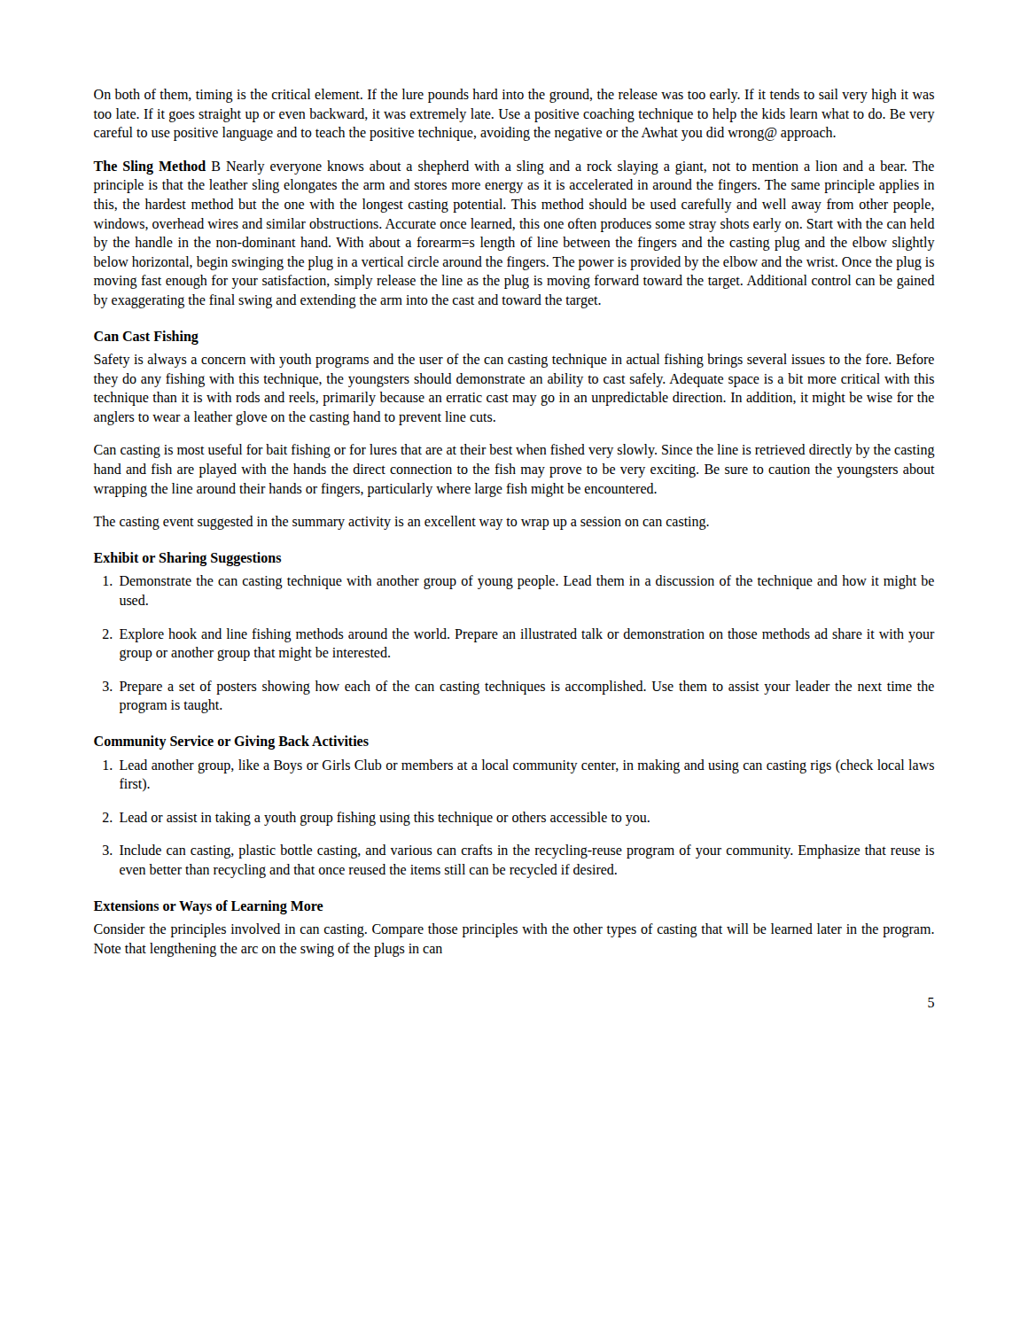On both of them, timing is the critical element. If the lure pounds hard into the ground, the release was too early. If it tends to sail very high it was too late. If it goes straight up or even backward, it was extremely late. Use a positive coaching technique to help the kids learn what to do. Be very careful to use positive language and to teach the positive technique, avoiding the negative or the Awhat you did wrong@ approach.
The Sling Method B Nearly everyone knows about a shepherd with a sling and a rock slaying a giant, not to mention a lion and a bear. The principle is that the leather sling elongates the arm and stores more energy as it is accelerated in around the fingers. The same principle applies in this, the hardest method but the one with the longest casting potential. This method should be used carefully and well away from other people, windows, overhead wires and similar obstructions. Accurate once learned, this one often produces some stray shots early on. Start with the can held by the handle in the non-dominant hand. With about a forearm=s length of line between the fingers and the casting plug and the elbow slightly below horizontal, begin swinging the plug in a vertical circle around the fingers. The power is provided by the elbow and the wrist. Once the plug is moving fast enough for your satisfaction, simply release the line as the plug is moving forward toward the target. Additional control can be gained by exaggerating the final swing and extending the arm into the cast and toward the target.
Can Cast Fishing
Safety is always a concern with youth programs and the user of the can casting technique in actual fishing brings several issues to the fore. Before they do any fishing with this technique, the youngsters should demonstrate an ability to cast safely. Adequate space is a bit more critical with this technique than it is with rods and reels, primarily because an erratic cast may go in an unpredictable direction. In addition, it might be wise for the anglers to wear a leather glove on the casting hand to prevent line cuts.
Can casting is most useful for bait fishing or for lures that are at their best when fished very slowly. Since the line is retrieved directly by the casting hand and fish are played with the hands the direct connection to the fish may prove to be very exciting. Be sure to caution the youngsters about wrapping the line around their hands or fingers, particularly where large fish might be encountered.
The casting event suggested in the summary activity is an excellent way to wrap up a session on can casting.
Exhibit or Sharing Suggestions
Demonstrate the can casting technique with another group of young people. Lead them in a discussion of the technique and how it might be used.
Explore hook and line fishing methods around the world. Prepare an illustrated talk or demonstration on those methods ad share it with your group or another group that might be interested.
Prepare a set of posters showing how each of the can casting techniques is accomplished. Use them to assist your leader the next time the program is taught.
Community Service or Giving Back Activities
Lead another group, like a Boys or Girls Club or members at a local community center, in making and using can casting rigs (check local laws first).
Lead or assist in taking a youth group fishing using this technique or others accessible to you.
Include can casting, plastic bottle casting, and various can crafts in the recycling-reuse program of your community. Emphasize that reuse is even better than recycling and that once reused the items still can be recycled if desired.
Extensions or Ways of Learning More
Consider the principles involved in can casting. Compare those principles with the other types of casting that will be learned later in the program. Note that lengthening the arc on the swing of the plugs in can
5